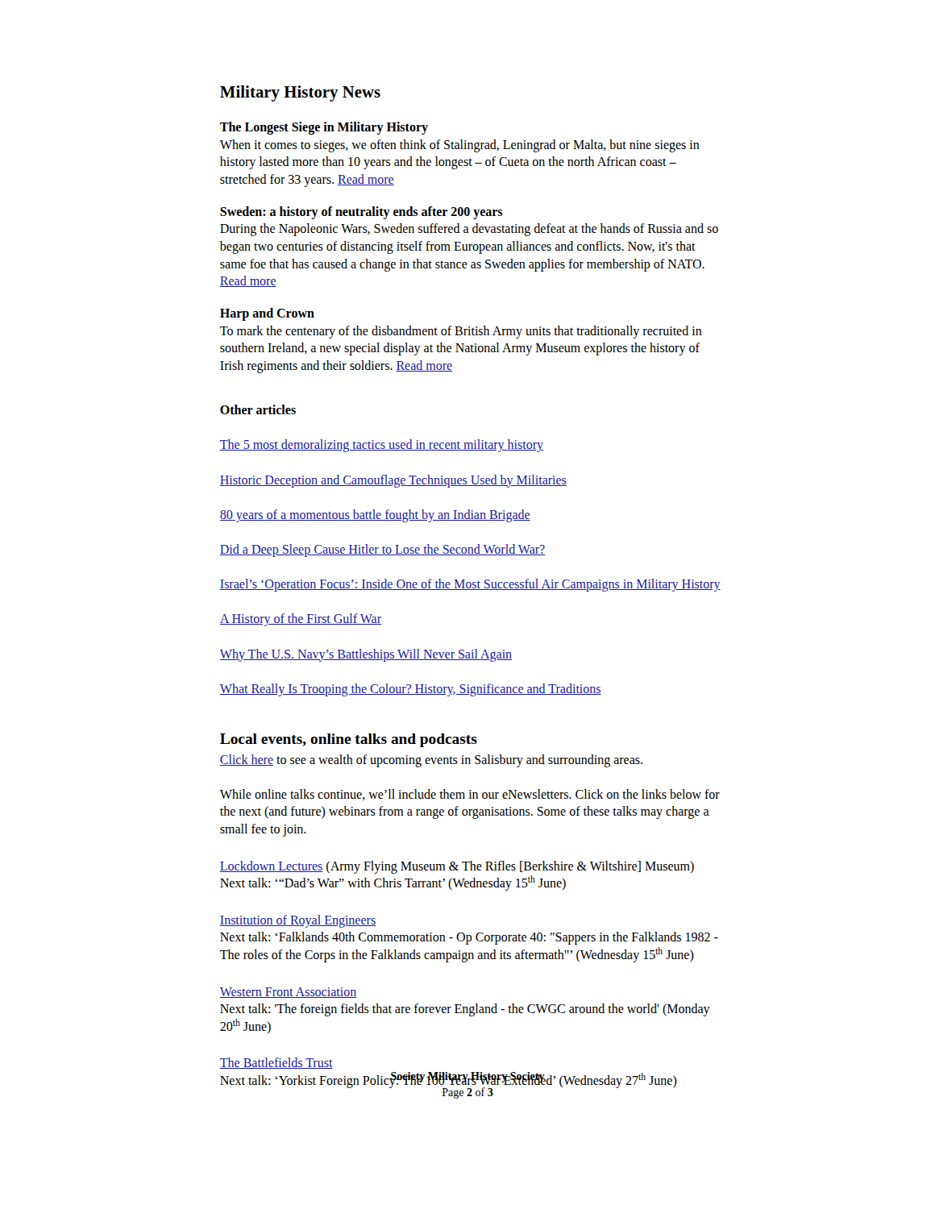Military History News
The Longest Siege in Military History
When it comes to sieges, we often think of Stalingrad, Leningrad or Malta, but nine sieges in history lasted more than 10 years and the longest – of Cueta on the north African coast – stretched for 33 years. Read more
Sweden: a history of neutrality ends after 200 years
During the Napoleonic Wars, Sweden suffered a devastating defeat at the hands of Russia and so began two centuries of distancing itself from European alliances and conflicts. Now, it's that same foe that has caused a change in that stance as Sweden applies for membership of NATO. Read more
Harp and Crown
To mark the centenary of the disbandment of British Army units that traditionally recruited in southern Ireland, a new special display at the National Army Museum explores the history of Irish regiments and their soldiers. Read more
Other articles
The 5 most demoralizing tactics used in recent military history
Historic Deception and Camouflage Techniques Used by Militaries
80 years of a momentous battle fought by an Indian Brigade
Did a Deep Sleep Cause Hitler to Lose the Second World War?
Israel’s ‘Operation Focus’: Inside One of the Most Successful Air Campaigns in Military History
A History of the First Gulf War
Why The U.S. Navy’s Battleships Will Never Sail Again
What Really Is Trooping the Colour? History, Significance and Traditions
Local events, online talks and podcasts
Click here to see a wealth of upcoming events in Salisbury and surrounding areas.
While online talks continue, we’ll include them in our eNewsletters. Click on the links below for the next (and future) webinars from a range of organisations. Some of these talks may charge a small fee to join.
Lockdown Lectures (Army Flying Museum & The Rifles [Berkshire & Wiltshire] Museum)
Next talk: ‘“Dad’s War” with Chris Tarrant’ (Wednesday 15th June)
Institution of Royal Engineers
Next talk: ‘Falklands 40th Commemoration - Op Corporate 40: "Sappers in the Falklands 1982 - The roles of the Corps in the Falklands campaign and its aftermath"’ (Wednesday 15th June)
Western Front Association
Next talk: 'The foreign fields that are forever England - the CWGC around the world' (Monday 20th June)
The Battlefields Trust
Next talk: ‘Yorkist Foreign Policy: The 100 Years War Extended’ (Wednesday 27th June)
Society Military History Society
Page 2 of 3